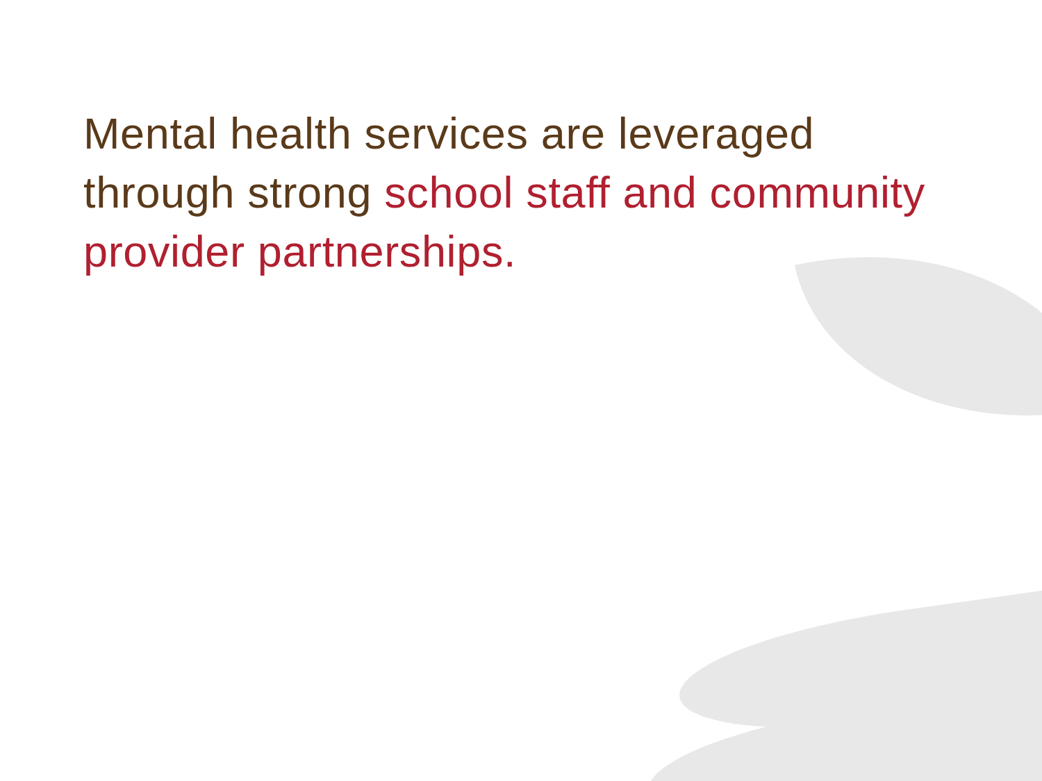Mental health services are leveraged through strong school staff and community provider partnerships.